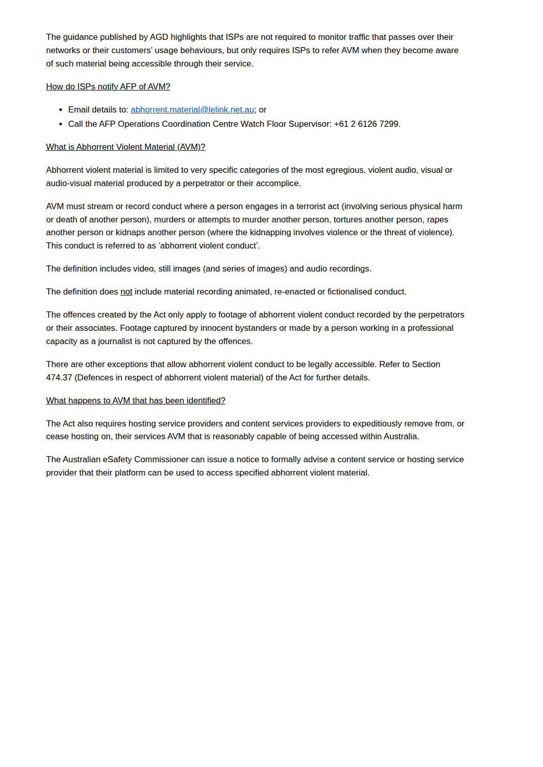The guidance published by AGD highlights that ISPs are not required to monitor traffic that passes over their networks or their customers’ usage behaviours, but only requires ISPs to refer AVM when they become aware of such material being accessible through their service.
How do ISPs notify AFP of AVM?
Email details to: abhorrent.material@lelink.net.au; or
Call the AFP Operations Coordination Centre Watch Floor Supervisor: +61 2 6126 7299.
What is Abhorrent Violent Material (AVM)?
Abhorrent violent material is limited to very specific categories of the most egregious, violent audio, visual or audio-visual material produced by a perpetrator or their accomplice.
AVM must stream or record conduct where a person engages in a terrorist act (involving serious physical harm or death of another person), murders or attempts to murder another person, tortures another person, rapes another person or kidnaps another person (where the kidnapping involves violence or the threat of violence). This conduct is referred to as ‘abhorrent violent conduct’.
The definition includes video, still images (and series of images) and audio recordings.
The definition does not include material recording animated, re-enacted or fictionalised conduct.
The offences created by the Act only apply to footage of abhorrent violent conduct recorded by the perpetrators or their associates. Footage captured by innocent bystanders or made by a person working in a professional capacity as a journalist is not captured by the offences.
There are other exceptions that allow abhorrent violent conduct to be legally accessible. Refer to Section 474.37 (Defences in respect of abhorrent violent material) of the Act for further details.
What happens to AVM that has been identified?
The Act also requires hosting service providers and content services providers to expeditiously remove from, or cease hosting on, their services AVM that is reasonably capable of being accessed within Australia.
The Australian eSafety Commissioner can issue a notice to formally advise a content service or hosting service provider that their platform can be used to access specified abhorrent violent material.